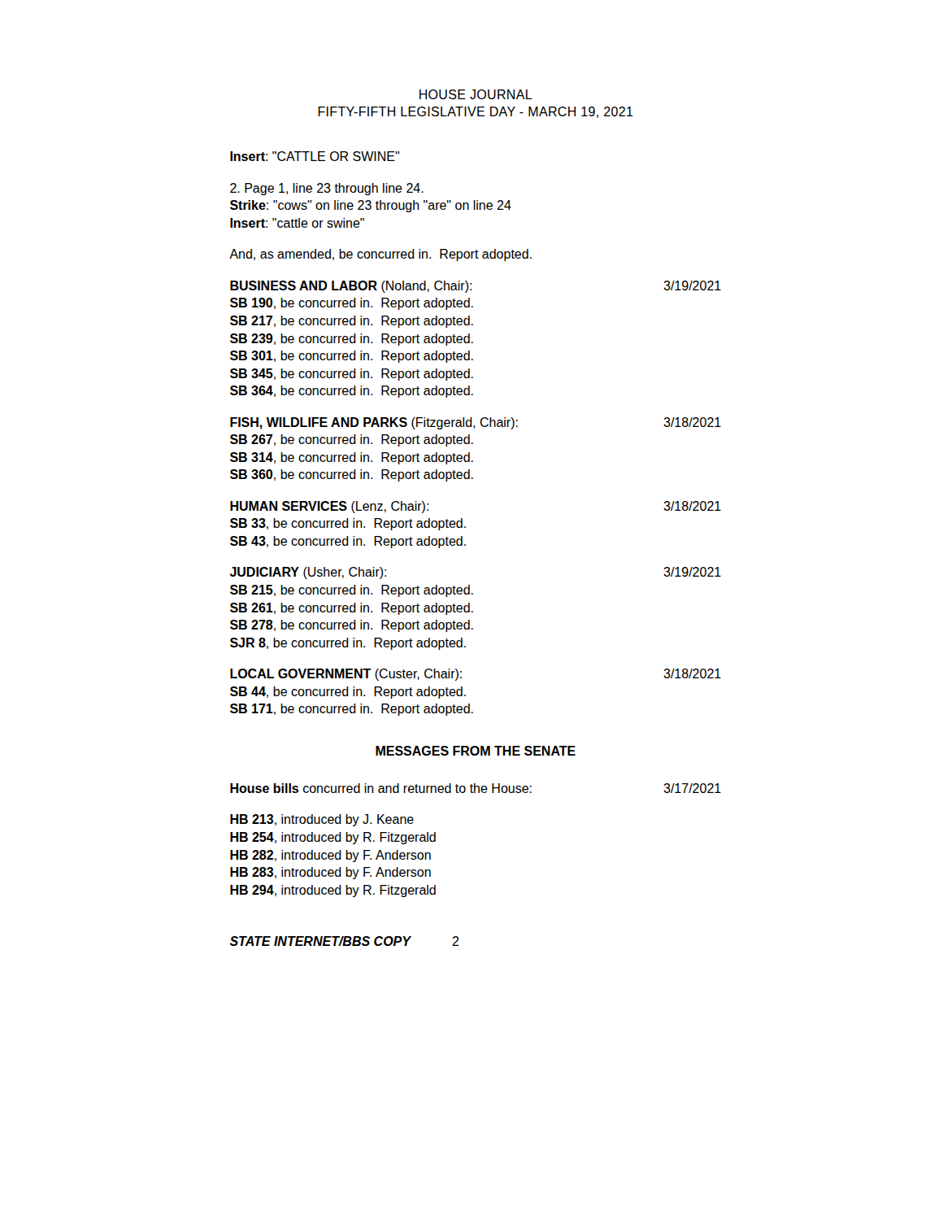HOUSE JOURNAL
FIFTY-FIFTH LEGISLATIVE DAY - MARCH 19, 2021
Insert: "CATTLE OR SWINE"
2. Page 1, line 23 through line 24.
Strike: "cows" on line 23 through "are" on line 24
Insert: "cattle or swine"
And, as amended, be concurred in. Report adopted.
3/19/2021
BUSINESS AND LABOR (Noland, Chair):
SB 190, be concurred in. Report adopted.
SB 217, be concurred in. Report adopted.
SB 239, be concurred in. Report adopted.
SB 301, be concurred in. Report adopted.
SB 345, be concurred in. Report adopted.
SB 364, be concurred in. Report adopted.
3/18/2021
FISH, WILDLIFE AND PARKS (Fitzgerald, Chair):
SB 267, be concurred in. Report adopted.
SB 314, be concurred in. Report adopted.
SB 360, be concurred in. Report adopted.
3/18/2021
HUMAN SERVICES (Lenz, Chair):
SB 33, be concurred in. Report adopted.
SB 43, be concurred in. Report adopted.
3/19/2021
JUDICIARY (Usher, Chair):
SB 215, be concurred in. Report adopted.
SB 261, be concurred in. Report adopted.
SB 278, be concurred in. Report adopted.
SJR 8, be concurred in. Report adopted.
3/18/2021
LOCAL GOVERNMENT (Custer, Chair):
SB 44, be concurred in. Report adopted.
SB 171, be concurred in. Report adopted.
MESSAGES FROM THE SENATE
3/17/2021
House bills concurred in and returned to the House:
HB 213, introduced by J. Keane
HB 254, introduced by R. Fitzgerald
HB 282, introduced by F. Anderson
HB 283, introduced by F. Anderson
HB 294, introduced by R. Fitzgerald
STATE INTERNET/BBS COPY2